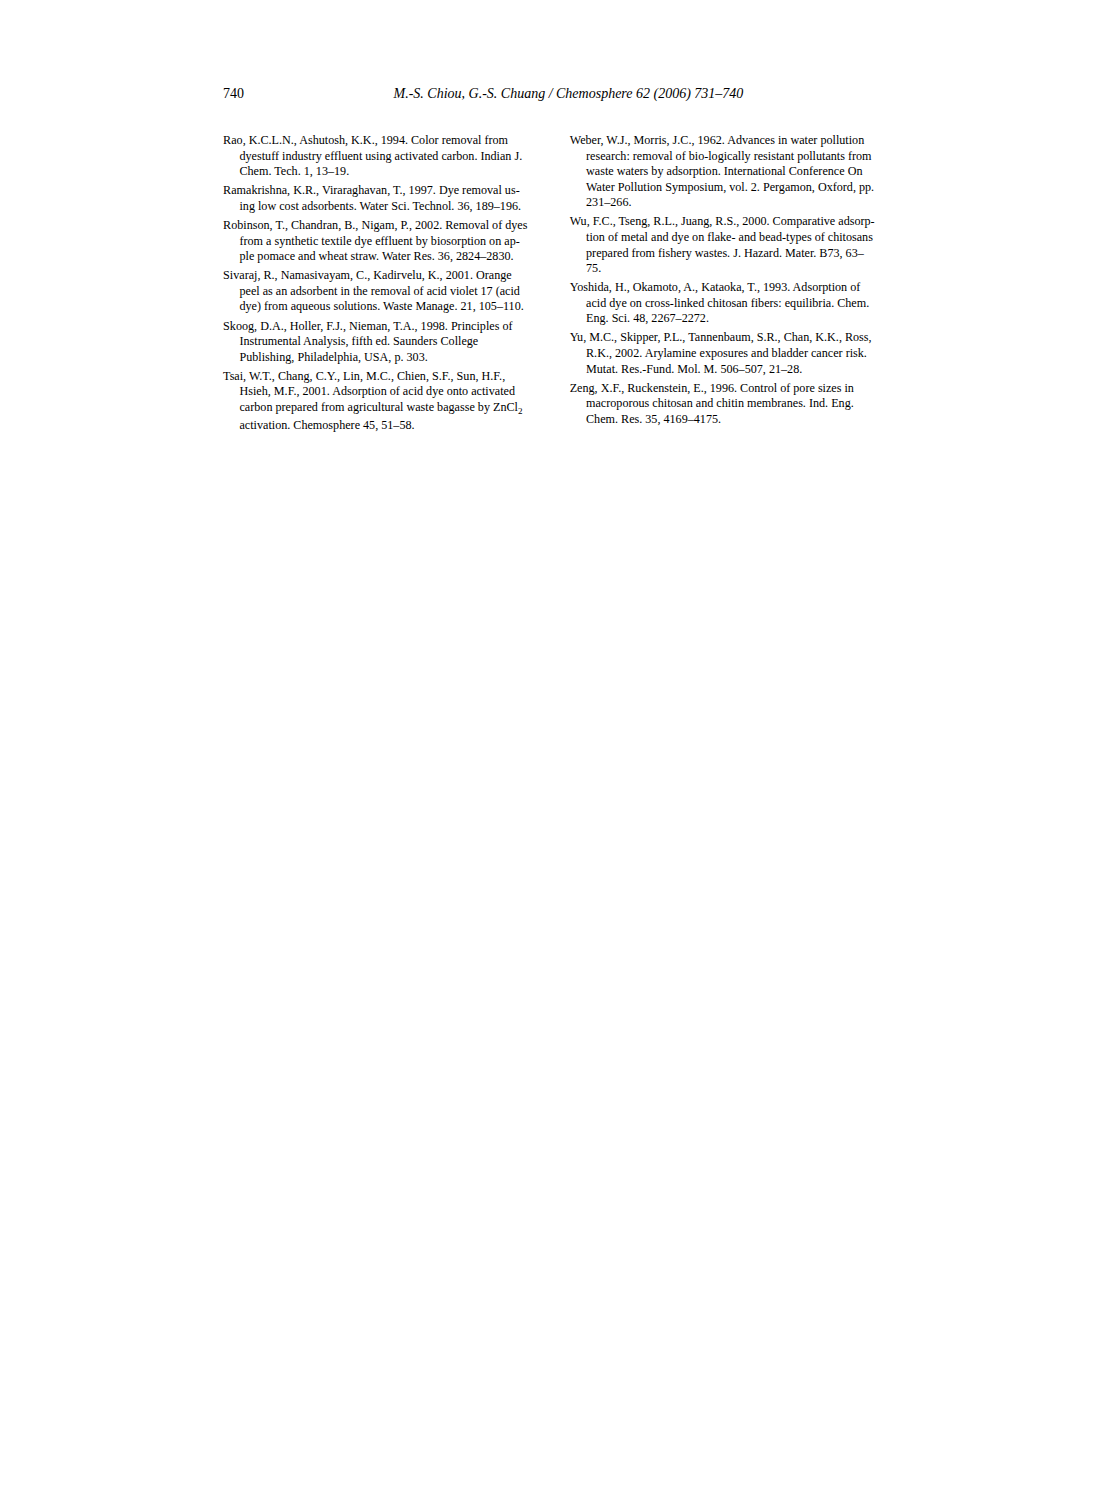740 M.-S. Chiou, G.-S. Chuang / Chemosphere 62 (2006) 731–740
Rao, K.C.L.N., Ashutosh, K.K., 1994. Color removal from dyestuff industry effluent using activated carbon. Indian J. Chem. Tech. 1, 13–19.
Ramakrishna, K.R., Viraraghavan, T., 1997. Dye removal using low cost adsorbents. Water Sci. Technol. 36, 189–196.
Robinson, T., Chandran, B., Nigam, P., 2002. Removal of dyes from a synthetic textile dye effluent by biosorption on apple pomace and wheat straw. Water Res. 36, 2824–2830.
Sivaraj, R., Namasivayam, C., Kadirvelu, K., 2001. Orange peel as an adsorbent in the removal of acid violet 17 (acid dye) from aqueous solutions. Waste Manage. 21, 105–110.
Skoog, D.A., Holler, F.J., Nieman, T.A., 1998. Principles of Instrumental Analysis, fifth ed. Saunders College Publishing, Philadelphia, USA, p. 303.
Tsai, W.T., Chang, C.Y., Lin, M.C., Chien, S.F., Sun, H.F., Hsieh, M.F., 2001. Adsorption of acid dye onto activated carbon prepared from agricultural waste bagasse by ZnCl2 activation. Chemosphere 45, 51–58.
Weber, W.J., Morris, J.C., 1962. Advances in water pollution research: removal of bio-logically resistant pollutants from waste waters by adsorption. International Conference On Water Pollution Symposium, vol. 2. Pergamon, Oxford, pp. 231–266.
Wu, F.C., Tseng, R.L., Juang, R.S., 2000. Comparative adsorption of metal and dye on flake- and bead-types of chitosans prepared from fishery wastes. J. Hazard. Mater. B73, 63–75.
Yoshida, H., Okamoto, A., Kataoka, T., 1993. Adsorption of acid dye on cross-linked chitosan fibers: equilibria. Chem. Eng. Sci. 48, 2267–2272.
Yu, M.C., Skipper, P.L., Tannenbaum, S.R., Chan, K.K., Ross, R.K., 2002. Arylamine exposures and bladder cancer risk. Mutat. Res.-Fund. Mol. M. 506–507, 21–28.
Zeng, X.F., Ruckenstein, E., 1996. Control of pore sizes in macroporous chitosan and chitin membranes. Ind. Eng. Chem. Res. 35, 4169–4175.